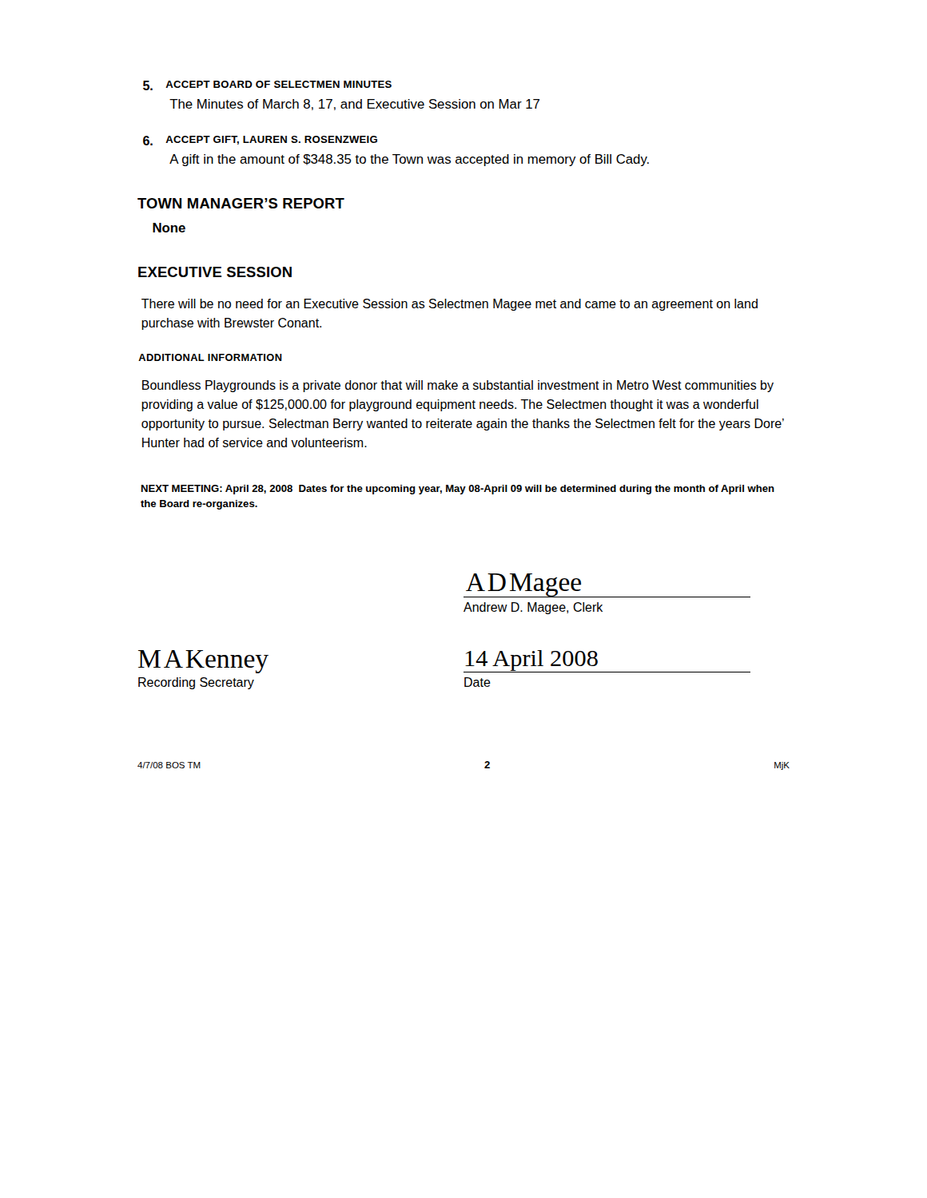5. ACCEPT BOARD OF SELECTMEN MINUTES
The Minutes of March 8, 17, and Executive Session on Mar 17
6. ACCEPT GIFT, LAUREN S. ROSENZWEIG
A gift in the amount of $348.35 to the Town was accepted in memory of Bill Cady.
TOWN MANAGER’S REPORT
None
EXECUTIVE SESSION
There will be no need for an Executive Session as Selectmen Magee met and came to an agreement on land purchase with Brewster Conant.
ADDITIONAL INFORMATION
Boundless Playgrounds is a private donor that will make a substantial investment in Metro West communities by providing a value of $125,000.00 for playground equipment needs. The Selectmen thought it was a wonderful opportunity to pursue. Selectman Berry wanted to reiterate again the thanks the Selectmen felt for the years Dore’ Hunter had of service and volunteerism.
NEXT MEETING: April 28, 2008 Dates for the upcoming year, May 08-April 09 will be determined during the month of April when the Board re-organizes.
| M A Kenney Recording Secretary | A D Magee Andrew D. Magee, Clerk 14 April 2008 Date |
4/7/08 BOS TM 2 MjK